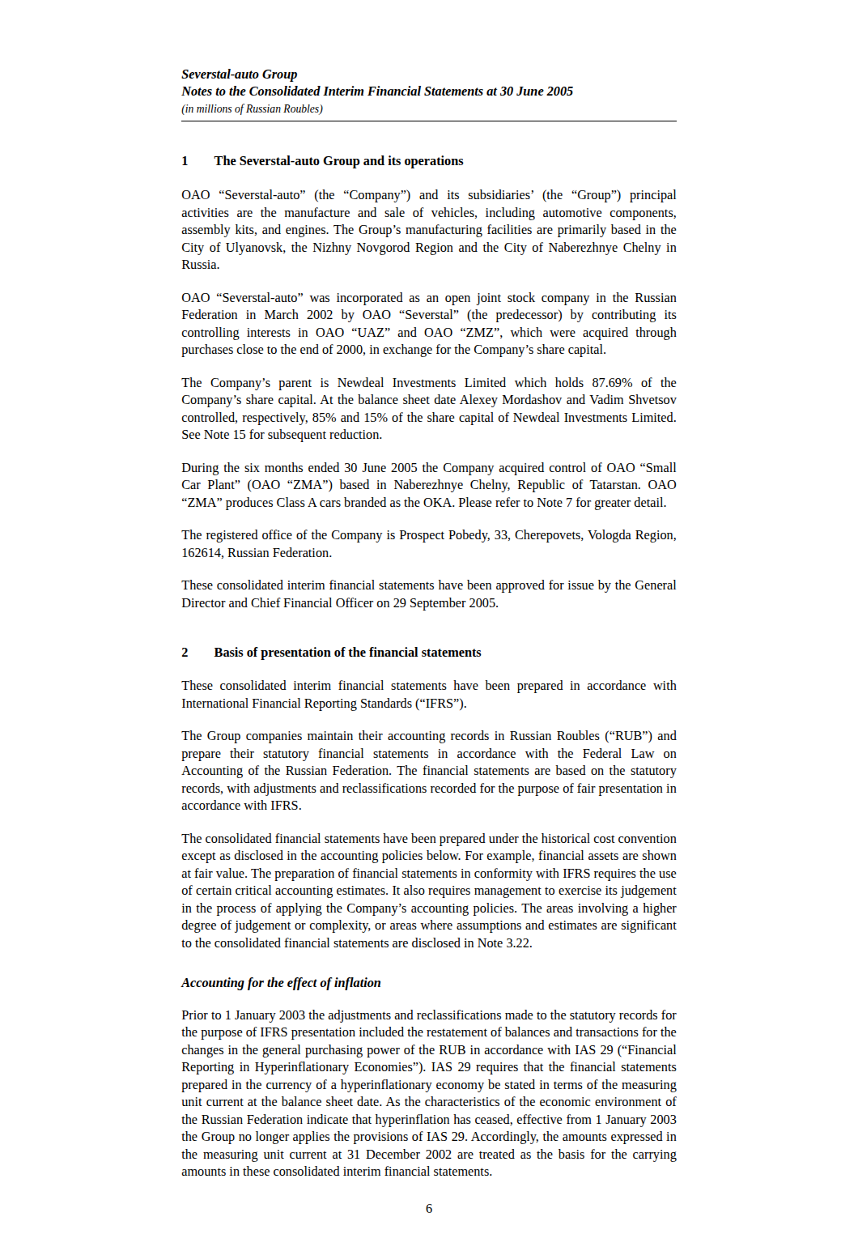Severstal-auto Group
Notes to the Consolidated Interim Financial Statements at 30 June 2005
(in millions of Russian Roubles)
1 The Severstal-auto Group and its operations
OAO “Severstal-auto” (the “Company”) and its subsidiaries’ (the “Group”) principal activities are the manufacture and sale of vehicles, including automotive components, assembly kits, and engines. The Group’s manufacturing facilities are primarily based in the City of Ulyanovsk, the Nizhny Novgorod Region and the City of Naberezhnye Chelny in Russia.
OAO “Severstal-auto” was incorporated as an open joint stock company in the Russian Federation in March 2002 by OAO “Severstal” (the predecessor) by contributing its controlling interests in OAO “UAZ” and OAO “ZMZ”, which were acquired through purchases close to the end of 2000, in exchange for the Company’s share capital.
The Company’s parent is Newdeal Investments Limited which holds 87.69% of the Company’s share capital. At the balance sheet date Alexey Mordashov and Vadim Shvetsov controlled, respectively, 85% and 15% of the share capital of Newdeal Investments Limited. See Note 15 for subsequent reduction.
During the six months ended 30 June 2005 the Company acquired control of OAO “Small Car Plant” (OAO “ZMA”) based in Naberezhnye Chelny, Republic of Tatarstan. OAO “ZMA” produces Class A cars branded as the OKA. Please refer to Note 7 for greater detail.
The registered office of the Company is Prospect Pobedy, 33, Cherepovets, Vologda Region, 162614, Russian Federation.
These consolidated interim financial statements have been approved for issue by the General Director and Chief Financial Officer on 29 September 2005.
2 Basis of presentation of the financial statements
These consolidated interim financial statements have been prepared in accordance with International Financial Reporting Standards (“IFRS”).
The Group companies maintain their accounting records in Russian Roubles (“RUB”) and prepare their statutory financial statements in accordance with the Federal Law on Accounting of the Russian Federation. The financial statements are based on the statutory records, with adjustments and reclassifications recorded for the purpose of fair presentation in accordance with IFRS.
The consolidated financial statements have been prepared under the historical cost convention except as disclosed in the accounting policies below. For example, financial assets are shown at fair value. The preparation of financial statements in conformity with IFRS requires the use of certain critical accounting estimates. It also requires management to exercise its judgement in the process of applying the Company’s accounting policies. The areas involving a higher degree of judgement or complexity, or areas where assumptions and estimates are significant to the consolidated financial statements are disclosed in Note 3.22.
Accounting for the effect of inflation
Prior to 1 January 2003 the adjustments and reclassifications made to the statutory records for the purpose of IFRS presentation included the restatement of balances and transactions for the changes in the general purchasing power of the RUB in accordance with IAS 29 (“Financial Reporting in Hyperinflationary Economies”). IAS 29 requires that the financial statements prepared in the currency of a hyperinflationary economy be stated in terms of the measuring unit current at the balance sheet date. As the characteristics of the economic environment of the Russian Federation indicate that hyperinflation has ceased, effective from 1 January 2003 the Group no longer applies the provisions of IAS 29. Accordingly, the amounts expressed in the measuring unit current at 31 December 2002 are treated as the basis for the carrying amounts in these consolidated interim financial statements.
6